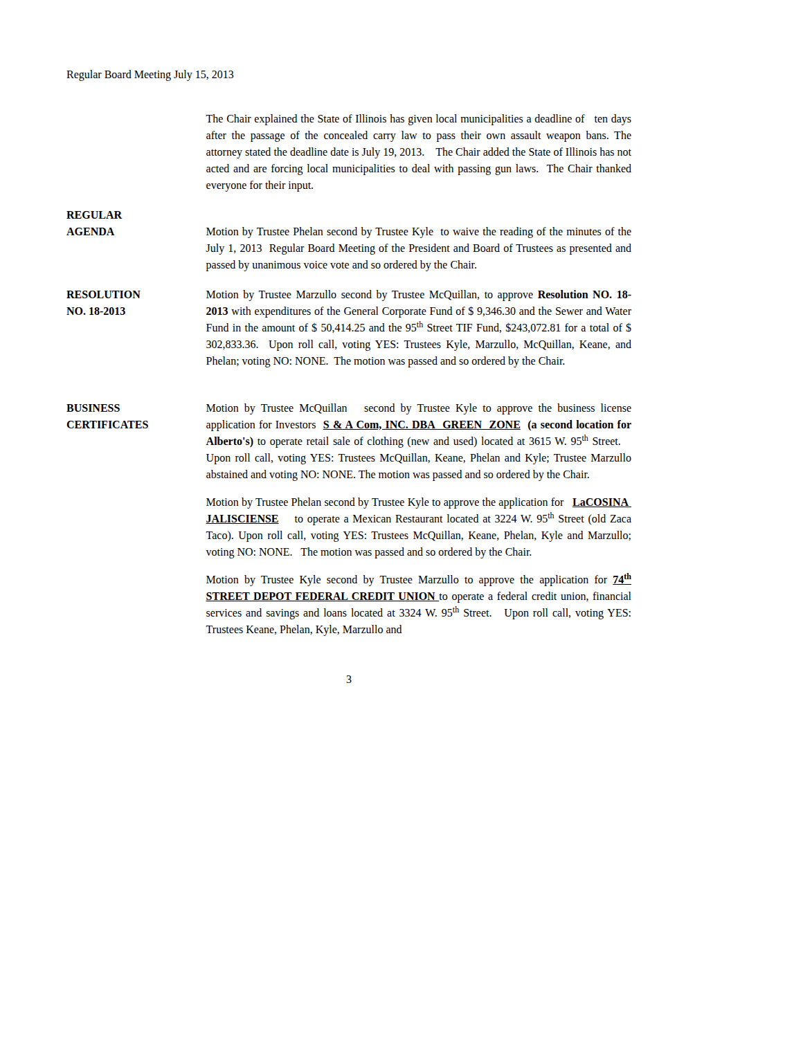Regular Board Meeting July 15, 2013
The Chair explained the State of Illinois has given local municipalities a deadline of ten days after the passage of the concealed carry law to pass their own assault weapon bans. The attorney stated the deadline date is July 19, 2013. The Chair added the State of Illinois has not acted and are forcing local municipalities to deal with passing gun laws. The Chair thanked everyone for their input.
REGULAR
AGENDA
Motion by Trustee Phelan second by Trustee Kyle to waive the reading of the minutes of the July 1, 2013 Regular Board Meeting of the President and Board of Trustees as presented and passed by unanimous voice vote and so ordered by the Chair.
RESOLUTION
NO. 18-2013
Motion by Trustee Marzullo second by Trustee McQuillan, to approve Resolution NO. 18-2013 with expenditures of the General Corporate Fund of $ 9,346.30 and the Sewer and Water Fund in the amount of $ 50,414.25 and the 95th Street TIF Fund, $243,072.81 for a total of $ 302,833.36. Upon roll call, voting YES: Trustees Kyle, Marzullo, McQuillan, Keane, and Phelan; voting NO: NONE. The motion was passed and so ordered by the Chair.
BUSINESS
CERTIFICATES
Motion by Trustee McQuillan second by Trustee Kyle to approve the business license application for Investors S & A Com, INC. DBA GREEN ZONE (a second location for Alberto's) to operate retail sale of clothing (new and used) located at 3615 W. 95th Street. Upon roll call, voting YES: Trustees McQuillan, Keane, Phelan and Kyle; Trustee Marzullo abstained and voting NO: NONE. The motion was passed and so ordered by the Chair.
Motion by Trustee Phelan second by Trustee Kyle to approve the application for LaCOSINA JALISCIENSE to operate a Mexican Restaurant located at 3224 W. 95th Street (old Zaca Taco). Upon roll call, voting YES: Trustees McQuillan, Keane, Phelan, Kyle and Marzullo; voting NO: NONE. The motion was passed and so ordered by the Chair.
Motion by Trustee Kyle second by Trustee Marzullo to approve the application for 74th STREET DEPOT FEDERAL CREDIT UNION to operate a federal credit union, financial services and savings and loans located at 3324 W. 95th Street. Upon roll call, voting YES: Trustees Keane, Phelan, Kyle, Marzullo and
3